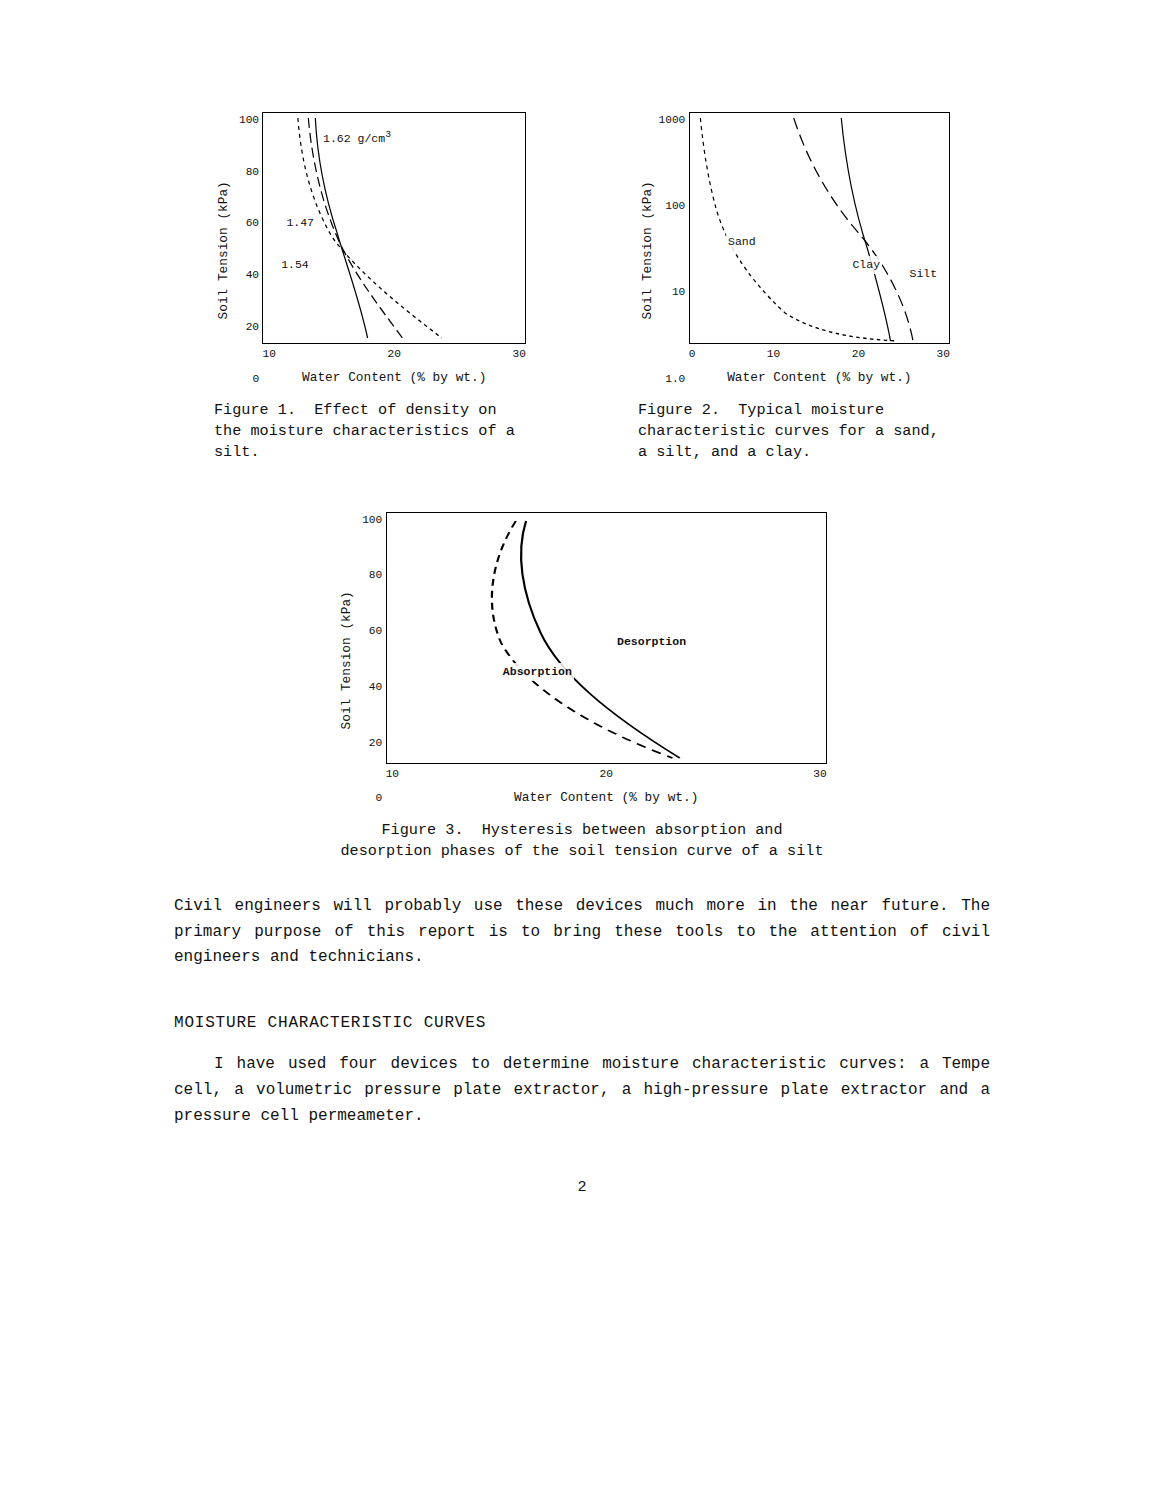Soil Tension (kPa)
100 80 60 40 20 0
1.62 g/cm3 1.47 1.54
10 20 30
Water Content (% by wt.)
Figure 1. Effect of density on the moisture characteristics of a silt.
Soil Tension (kPa)
1000 100 10 1.0
Sand Clay Silt
0 10 20 30
Water Content (% by wt.)
Figure 2. Typical moisture characteristic curves for a sand, a silt, and a clay.
Soil Tension (kPa)
100 80 60 40 20 0
Desorption Absorption
10 20 30
Water Content (% by wt.)
Figure 3. Hysteresis between absorption and desorption phases of the soil tension curve of a silt
Civil engineers will probably use these devices much more in the near future. The primary purpose of this report is to bring these tools to the attention of civil engineers and technicians.
MOISTURE CHARACTERISTIC CURVES
I have used four devices to determine moisture characteristic curves: a Tempe cell, a volumetric pressure plate extractor, a high-pressure plate extractor and a pressure cell permeameter.
2